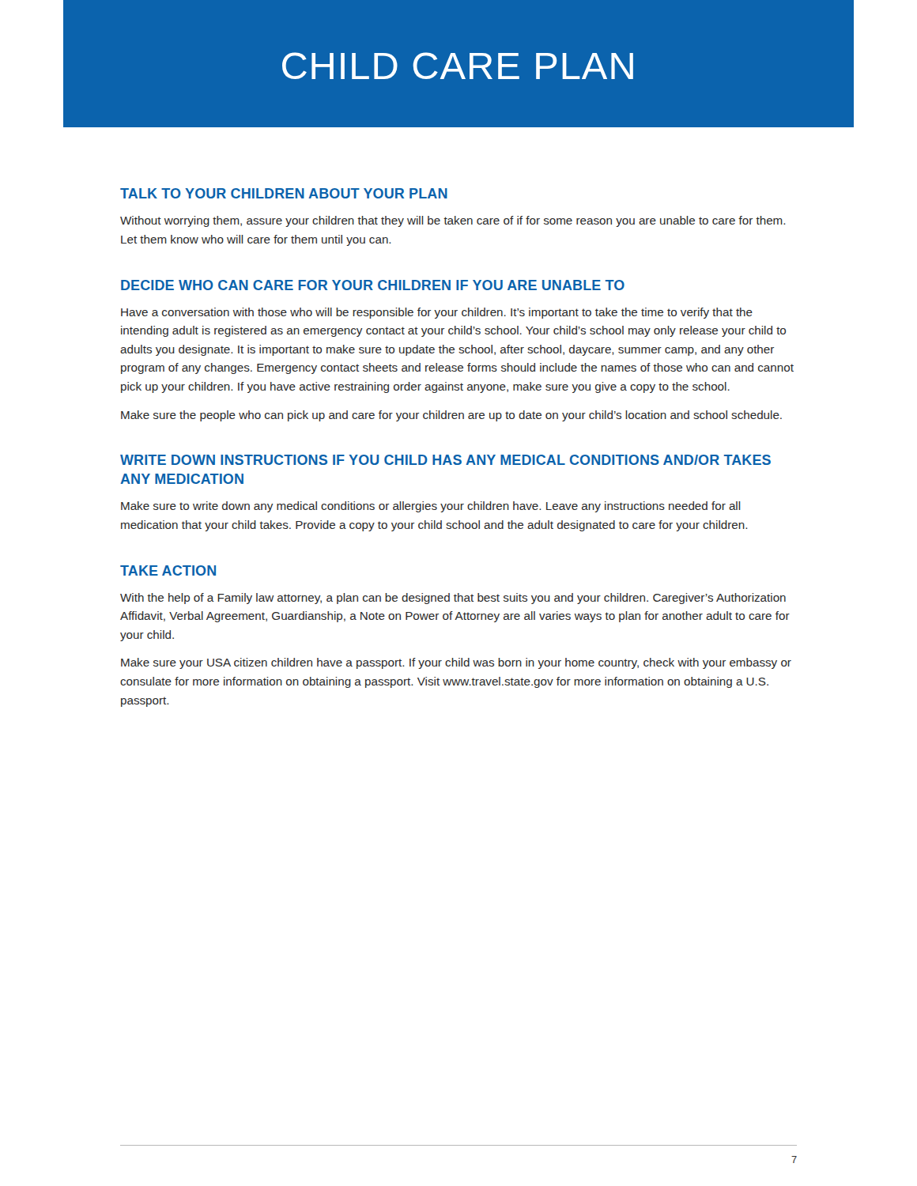CHILD CARE PLAN
Talk to your children about your plan
Without worrying them, assure your children that they will be taken care of if for some reason you are unable to care for them. Let them know who will care for them until you can.
Decide who can care for your children if you are unable to
Have a conversation with those who will be responsible for your children. It’s important to take the time to verify that the intending adult is registered as an emergency contact at your child’s school. Your child’s school may only release your child to adults you designate. It is important to make sure to update the school, after school, daycare, summer camp, and any other program of any changes. Emergency contact sheets and release forms should include the names of those who can and cannot pick up your children. If you have active restraining order against anyone, make sure you give a copy to the school.
Make sure the people who can pick up and care for your children are up to date on your child’s location and school schedule.
Write down instructions if you child has any medical conditions and/or takes any medication
Make sure to write down any medical conditions or allergies your children have. Leave any instructions needed for all medication that your child takes. Provide a copy to your child school and the adult designated to care for your children.
Take action
With the help of a Family law attorney, a plan can be designed that best suits you and your children. Caregiver’s Authorization Affidavit, Verbal Agreement, Guardianship, a Note on Power of Attorney are all varies ways to plan for another adult to care for your child.
Make sure your USA citizen children have a passport. If your child was born in your home country, check with your embassy or consulate for more information on obtaining a passport. Visit www.travel.state.gov for more information on obtaining a U.S. passport.
7